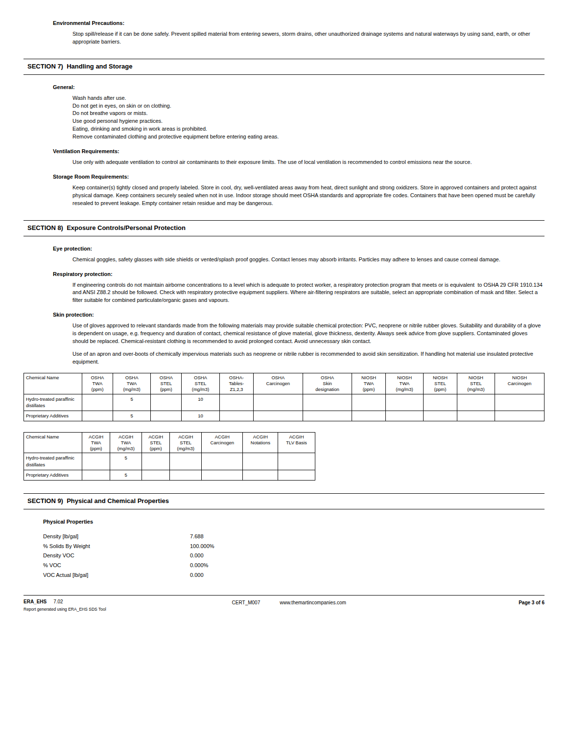Environmental Precautions:
Stop spill/release if it can be done safely. Prevent spilled material from entering sewers, storm drains, other unauthorized drainage systems and natural waterways by using sand, earth, or other appropriate barriers.
SECTION 7) Handling and Storage
General:
Wash hands after use.
Do not get in eyes, on skin or on clothing.
Do not breathe vapors or mists.
Use good personal hygiene practices.
Eating, drinking and smoking in work areas is prohibited.
Remove contaminated clothing and protective equipment before entering eating areas.
Ventilation Requirements:
Use only with adequate ventilation to control air contaminants to their exposure limits. The use of local ventilation is recommended to control emissions near the source.
Storage Room Requirements:
Keep container(s) tightly closed and properly labeled. Store in cool, dry, well-ventilated areas away from heat, direct sunlight and strong oxidizers. Store in approved containers and protect against physical damage. Keep containers securely sealed when not in use. Indoor storage should meet OSHA standards and appropriate fire codes. Containers that have been opened must be carefully resealed to prevent leakage. Empty container retain residue and may be dangerous.
SECTION 8) Exposure Controls/Personal Protection
Eye protection:
Chemical goggles, safety glasses with side shields or vented/splash proof goggles. Contact lenses may absorb irritants. Particles may adhere to lenses and cause corneal damage.
Respiratory protection:
If engineering controls do not maintain airborne concentrations to a level which is adequate to protect worker, a respiratory protection program that meets or is equivalent to OSHA 29 CFR 1910.134 and ANSI Z88.2 should be followed. Check with respiratory protective equipment suppliers. Where air-filtering respirators are suitable, select an appropriate combination of mask and filter. Select a filter suitable for combined particulate/organic gases and vapours.
Skin protection:
Use of gloves approved to relevant standards made from the following materials may provide suitable chemical protection: PVC, neoprene or nitrile rubber gloves. Suitability and durability of a glove is dependent on usage, e.g. frequency and duration of contact, chemical resistance of glove material, glove thickness, dexterity. Always seek advice from glove suppliers. Contaminated gloves should be replaced. Chemical-resistant clothing is recommended to avoid prolonged contact. Avoid unnecessary skin contact.
Use of an apron and over-boots of chemically impervious materials such as neoprene or nitrile rubber is recommended to avoid skin sensitization. If handling hot material use insulated protective equipment.
| Chemical Name | OSHA TWA (ppm) | OSHA TWA (mg/m3) | OSHA STEL (ppm) | OSHA STEL (mg/m3) | OSHA- Tables- Z1,2,3 | OSHA Carcinogen | OSHA Skin designation | NIOSH TWA (ppm) | NIOSH TWA (mg/m3) | NIOSH STEL (ppm) | NIOSH STEL (mg/m3) | NIOSH Carcinogen |
| --- | --- | --- | --- | --- | --- | --- | --- | --- | --- | --- | --- | --- |
| Hydro-treated paraffinic distillates | | 5 | | 10 | | | | | | | | |
| Proprietary Additives | | 5 | | 10 | | | | | | | | |
| Chemical Name | ACGIH TWA (ppm) | ACGIH TWA (mg/m3) | ACGIH STEL (ppm) | ACGIH STEL (mg/m3) | ACGIH Carcinogen | ACGIH Notations | ACGIH TLV Basis |
| --- | --- | --- | --- | --- | --- | --- | --- |
| Hydro-treated paraffinic distillates | | 5 | | | | | |
| Proprietary Additives | | 5 | | | | | |
SECTION 9) Physical and Chemical Properties
Physical Properties
| Density [lb/gal] | 7.688 |
| % Solids By Weight | 100.000% |
| Density VOC | 0.000 |
| % VOC | 0.000% |
| VOC Actual [lb/gal] | 0.000 |
ERA_EHS 7.02
Report generated using ERA_EHS SDS Tool
CERT_M007www.themartincompanies.com
Page 3 of 6